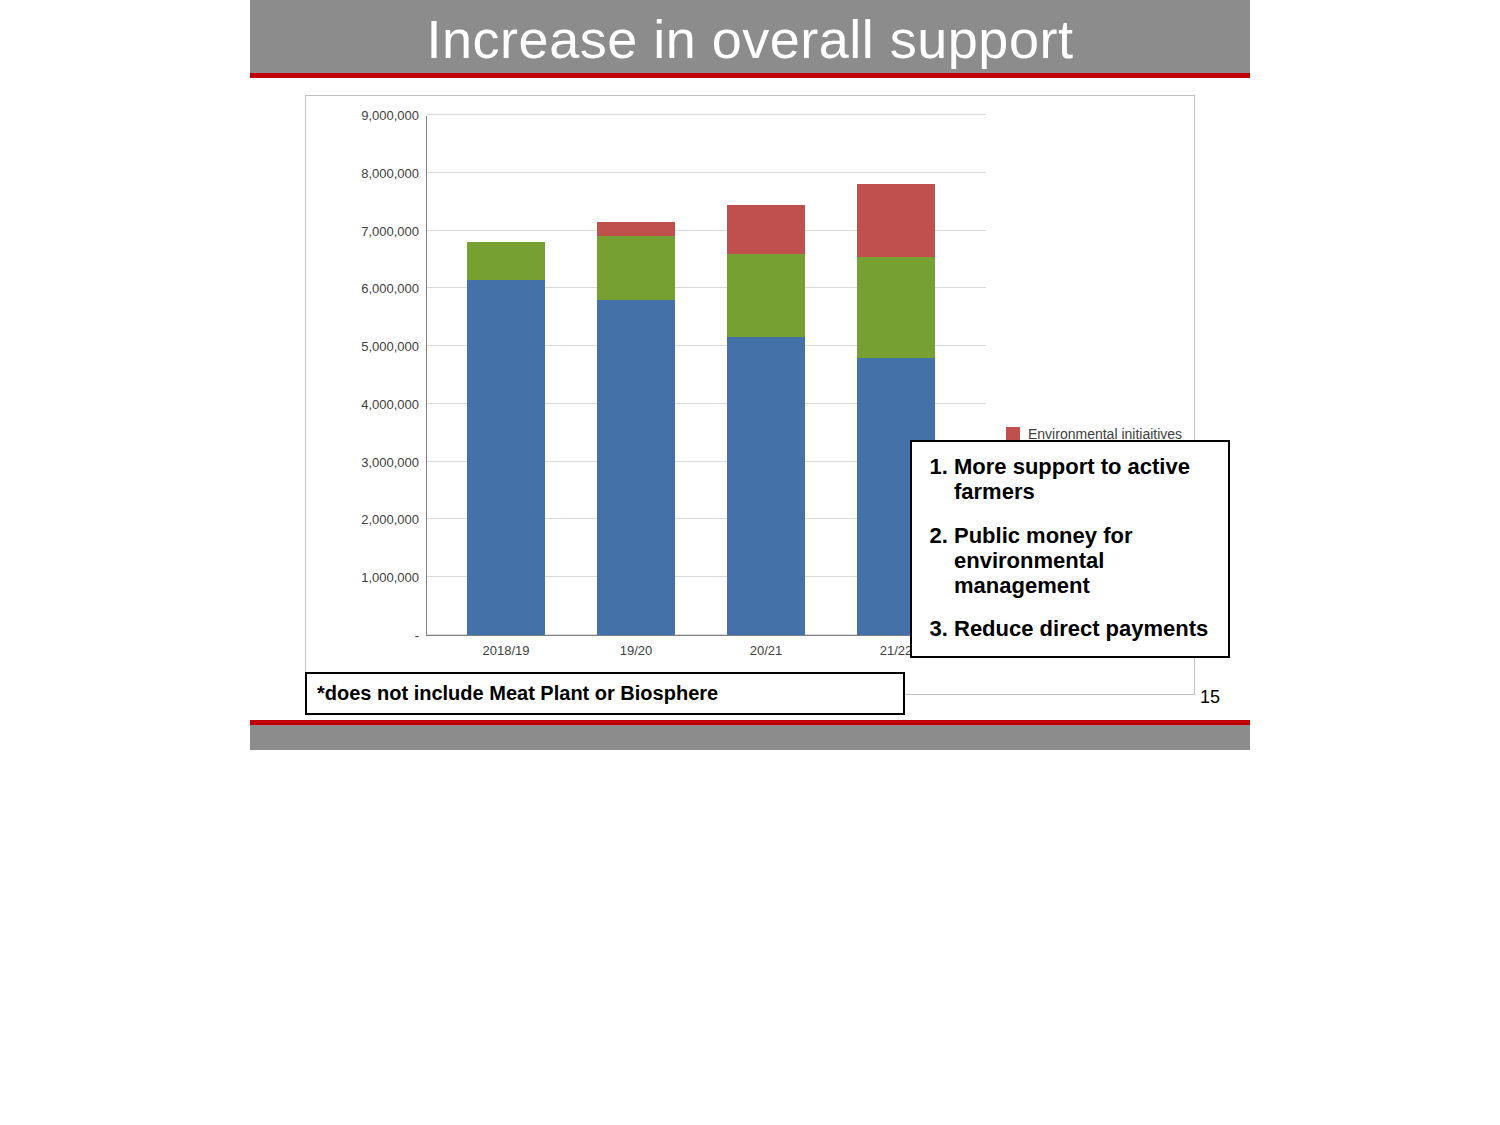Increase in overall support
-
1,000,000
2,000,000
3,000,000
4,000,000
5,000,000
6,000,000
7,000,000
8,000,000
9,000,000
2018/19
19/20
20/21
21/22
Environmental initiaitives
Productivity and investment
Direct support
More support to active farmers
Public money for environmental management
Reduce direct payments
*does not include Meat Plant or Biosphere
15